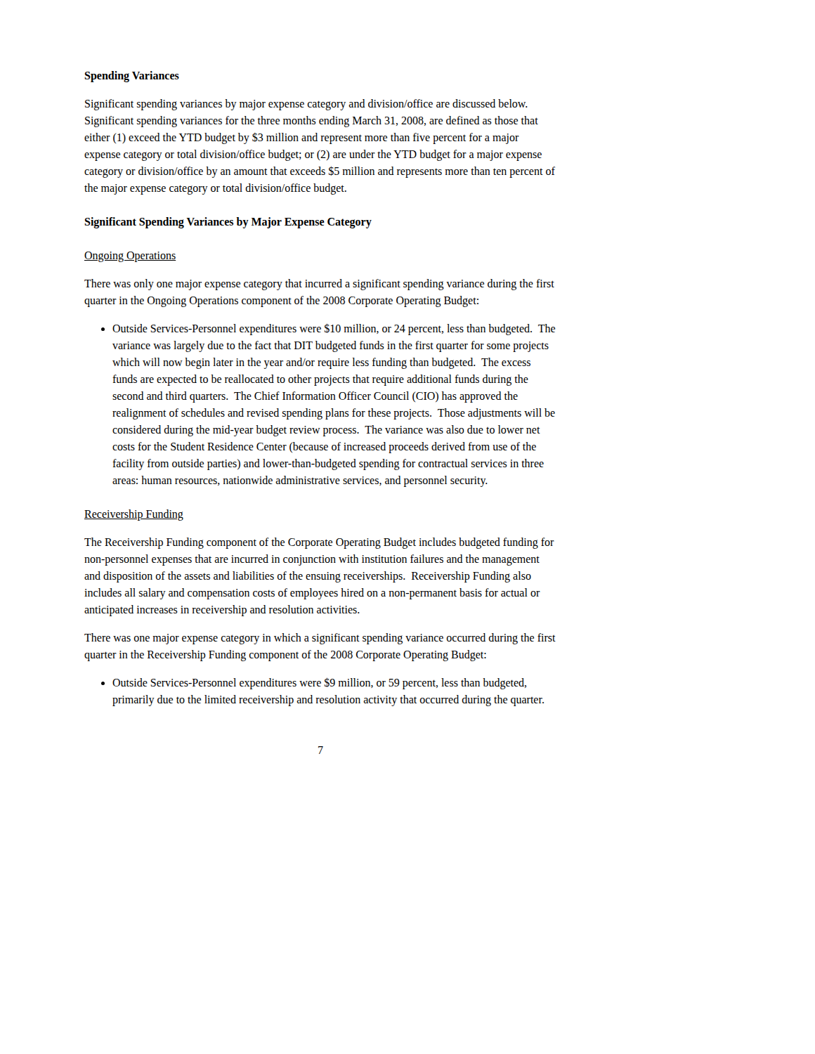Spending Variances
Significant spending variances by major expense category and division/office are discussed below. Significant spending variances for the three months ending March 31, 2008, are defined as those that either (1) exceed the YTD budget by $3 million and represent more than five percent for a major expense category or total division/office budget; or (2) are under the YTD budget for a major expense category or division/office by an amount that exceeds $5 million and represents more than ten percent of the major expense category or total division/office budget.
Significant Spending Variances by Major Expense Category
Ongoing Operations
There was only one major expense category that incurred a significant spending variance during the first quarter in the Ongoing Operations component of the 2008 Corporate Operating Budget:
Outside Services-Personnel expenditures were $10 million, or 24 percent, less than budgeted. The variance was largely due to the fact that DIT budgeted funds in the first quarter for some projects which will now begin later in the year and/or require less funding than budgeted. The excess funds are expected to be reallocated to other projects that require additional funds during the second and third quarters. The Chief Information Officer Council (CIO) has approved the realignment of schedules and revised spending plans for these projects. Those adjustments will be considered during the mid-year budget review process. The variance was also due to lower net costs for the Student Residence Center (because of increased proceeds derived from use of the facility from outside parties) and lower-than-budgeted spending for contractual services in three areas: human resources, nationwide administrative services, and personnel security.
Receivership Funding
The Receivership Funding component of the Corporate Operating Budget includes budgeted funding for non-personnel expenses that are incurred in conjunction with institution failures and the management and disposition of the assets and liabilities of the ensuing receiverships. Receivership Funding also includes all salary and compensation costs of employees hired on a non-permanent basis for actual or anticipated increases in receivership and resolution activities.
There was one major expense category in which a significant spending variance occurred during the first quarter in the Receivership Funding component of the 2008 Corporate Operating Budget:
Outside Services-Personnel expenditures were $9 million, or 59 percent, less than budgeted, primarily due to the limited receivership and resolution activity that occurred during the quarter.
7